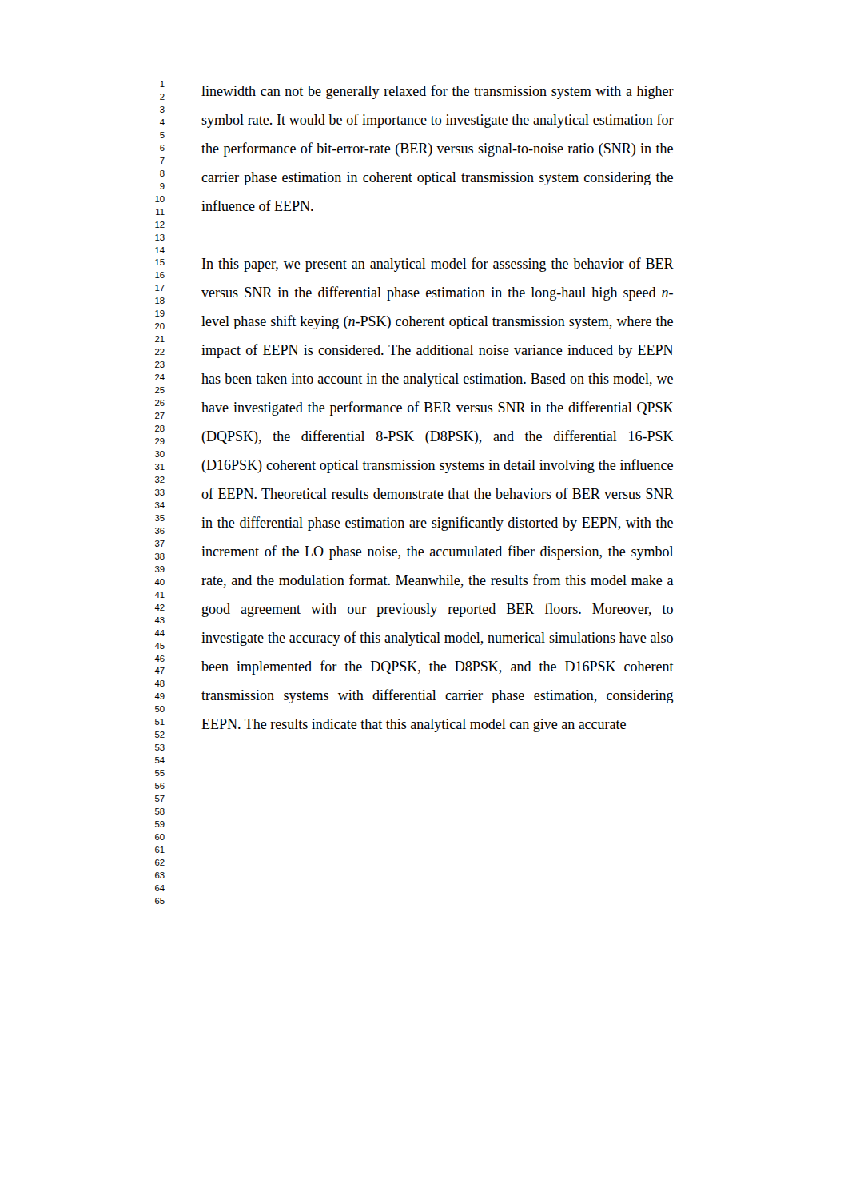1
2
3
4
5
6
7
8
9
10
11
12
13
14
15
16
17
18
19
20
21
22
23
24
25
26
27
28
29
30
31
32
33
34
35
36
37
38
39
40
41
42
43
44
45
46
47
48
49
50
51
52
53
54
55
56
57
58
59
60
61
62
63
64
65
linewidth can not be generally relaxed for the transmission system with a higher symbol rate. It would be of importance to investigate the analytical estimation for the performance of bit-error-rate (BER) versus signal-to-noise ratio (SNR) in the carrier phase estimation in coherent optical transmission system considering the influence of EEPN.
In this paper, we present an analytical model for assessing the behavior of BER versus SNR in the differential phase estimation in the long-haul high speed n-level phase shift keying (n-PSK) coherent optical transmission system, where the impact of EEPN is considered. The additional noise variance induced by EEPN has been taken into account in the analytical estimation. Based on this model, we have investigated the performance of BER versus SNR in the differential QPSK (DQPSK), the differential 8-PSK (D8PSK), and the differential 16-PSK (D16PSK) coherent optical transmission systems in detail involving the influence of EEPN. Theoretical results demonstrate that the behaviors of BER versus SNR in the differential phase estimation are significantly distorted by EEPN, with the increment of the LO phase noise, the accumulated fiber dispersion, the symbol rate, and the modulation format. Meanwhile, the results from this model make a good agreement with our previously reported BER floors. Moreover, to investigate the accuracy of this analytical model, numerical simulations have also been implemented for the DQPSK, the D8PSK, and the D16PSK coherent transmission systems with differential carrier phase estimation, considering EEPN. The results indicate that this analytical model can give an accurate